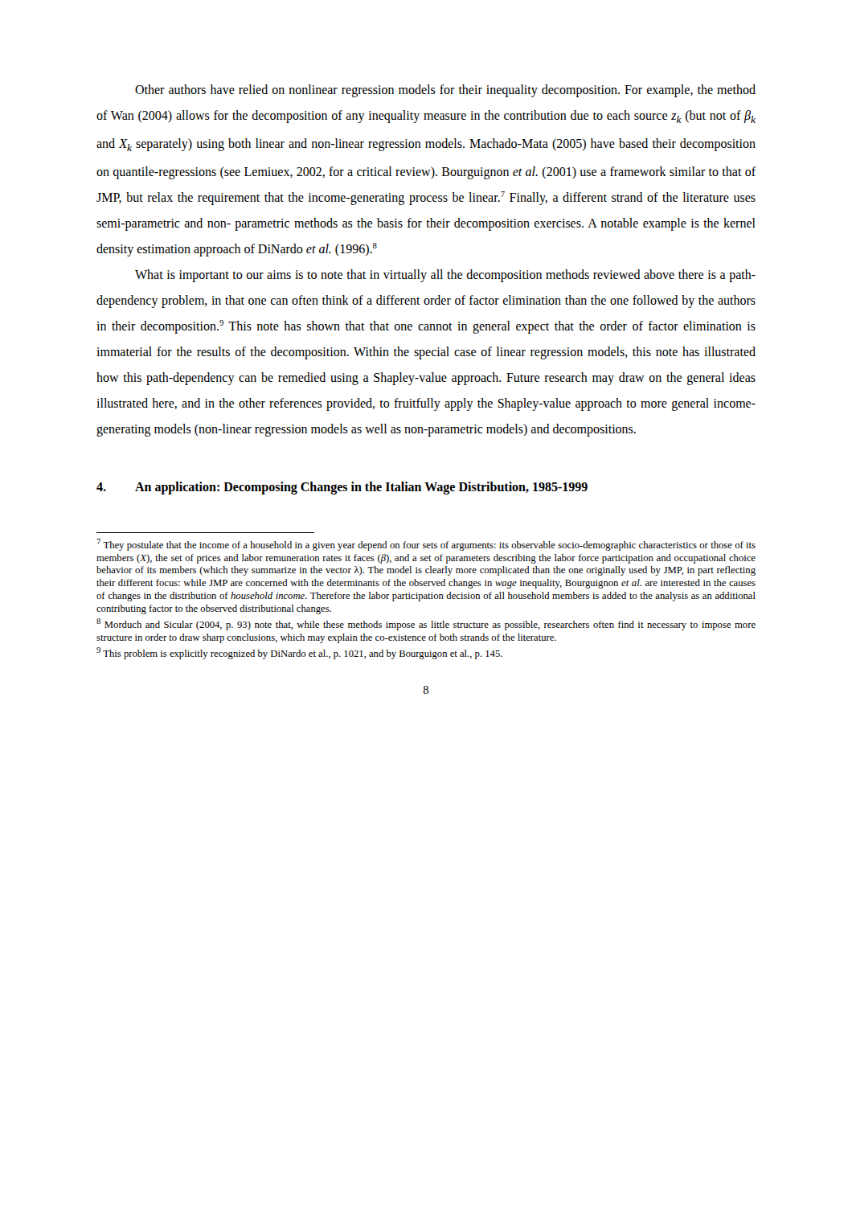Other authors have relied on nonlinear regression models for their inequality decomposition. For example, the method of Wan (2004) allows for the decomposition of any inequality measure in the contribution due to each source zk (but not of βk and Xk separately) using both linear and non-linear regression models. Machado-Mata (2005) have based their decomposition on quantile-regressions (see Lemiuex, 2002, for a critical review). Bourguignon et al. (2001) use a framework similar to that of JMP, but relax the requirement that the income-generating process be linear.7 Finally, a different strand of the literature uses semi-parametric and non- parametric methods as the basis for their decomposition exercises. A notable example is the kernel density estimation approach of DiNardo et al. (1996).8
What is important to our aims is to note that in virtually all the decomposition methods reviewed above there is a path-dependency problem, in that one can often think of a different order of factor elimination than the one followed by the authors in their decomposition.9 This note has shown that that one cannot in general expect that the order of factor elimination is immaterial for the results of the decomposition. Within the special case of linear regression models, this note has illustrated how this path-dependency can be remedied using a Shapley-value approach. Future research may draw on the general ideas illustrated here, and in the other references provided, to fruitfully apply the Shapley-value approach to more general income-generating models (non-linear regression models as well as non-parametric models) and decompositions.
4. An application: Decomposing Changes in the Italian Wage Distribution, 1985-1999
7 They postulate that the income of a household in a given year depend on four sets of arguments: its observable socio-demographic characteristics or those of its members (X), the set of prices and labor remuneration rates it faces (β), and a set of parameters describing the labor force participation and occupational choice behavior of its members (which they summarize in the vector λ). The model is clearly more complicated than the one originally used by JMP, in part reflecting their different focus: while JMP are concerned with the determinants of the observed changes in wage inequality, Bourguignon et al. are interested in the causes of changes in the distribution of household income. Therefore the labor participation decision of all household members is added to the analysis as an additional contributing factor to the observed distributional changes.
8 Morduch and Sicular (2004, p. 93) note that, while these methods impose as little structure as possible, researchers often find it necessary to impose more structure in order to draw sharp conclusions, which may explain the co-existence of both strands of the literature.
9 This problem is explicitly recognized by DiNardo et al., p. 1021, and by Bourguigon et al., p. 145.
8